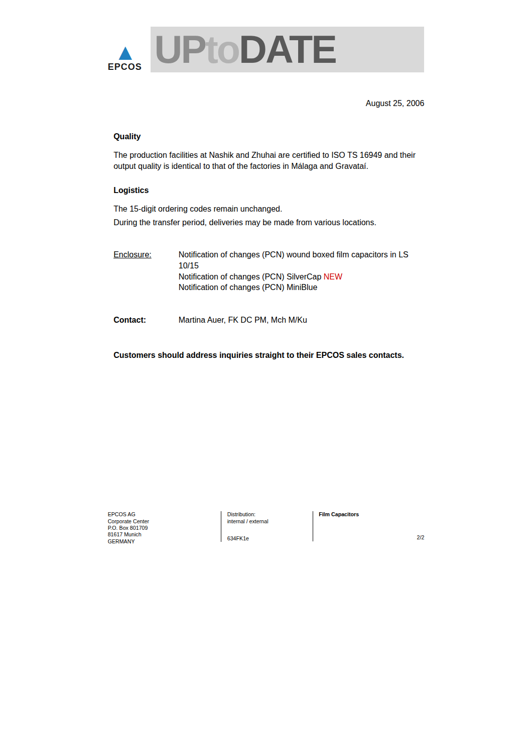▲ EPCOS
UP to DATE
August 25, 2006
Quality
The production facilities at Nashik and Zhuhai are certified to ISO TS 16949 and their output quality is identical to that of the factories in Málaga and Gravataí.
Logistics
The 15-digit ordering codes remain unchanged.
During the transfer period, deliveries may be made from various locations.
Enclosure:
Notification of changes (PCN) wound boxed film capacitors in LS 10/15
Notification of changes (PCN) SilverCap NEW
Notification of changes (PCN) MiniBlue
Contact:
Martina Auer, FK DC PM, Mch M/Ku
Customers should address inquiries straight to their EPCOS sales contacts.
EPCOS AG
Corporate Center
P.O. Box 801709
81617 Munich
GERMANY
Distribution:
internal / external
634FK1e
Film Capacitors 2/2